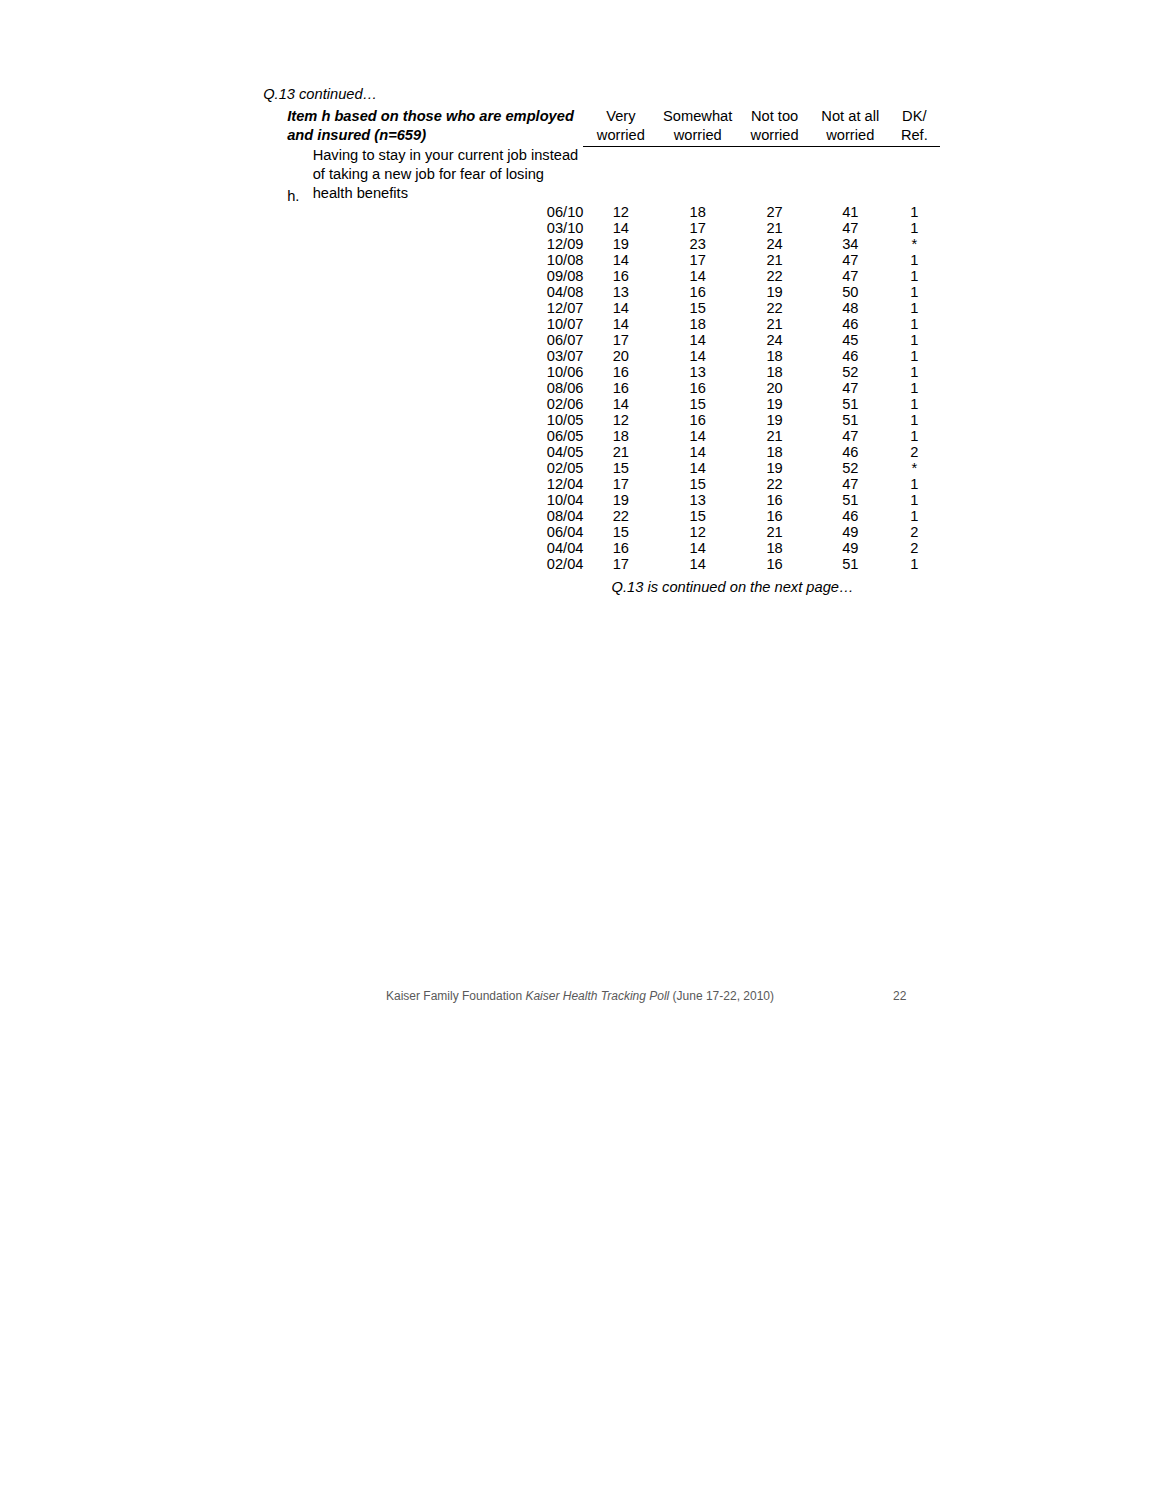Q.13 continued…
| Item h based on those who are employed and insured (n=659) | Very worried | Somewhat worried | Not too worried | Not at all worried | DK/ Ref. |
| h. | Having to stay in your current job instead of taking a new job for fear of losing health benefits | | | | | |
| | | 06/10 | 12 | 18 | 27 | 41 | 1 |
| | | 03/10 | 14 | 17 | 21 | 47 | 1 |
| | | 12/09 | 19 | 23 | 24 | 34 | * |
| | | 10/08 | 14 | 17 | 21 | 47 | 1 |
| | | 09/08 | 16 | 14 | 22 | 47 | 1 |
| | | 04/08 | 13 | 16 | 19 | 50 | 1 |
| | | 12/07 | 14 | 15 | 22 | 48 | 1 |
| | | 10/07 | 14 | 18 | 21 | 46 | 1 |
| | | 06/07 | 17 | 14 | 24 | 45 | 1 |
| | | 03/07 | 20 | 14 | 18 | 46 | 1 |
| | | 10/06 | 16 | 13 | 18 | 52 | 1 |
| | | 08/06 | 16 | 16 | 20 | 47 | 1 |
| | | 02/06 | 14 | 15 | 19 | 51 | 1 |
| | | 10/05 | 12 | 16 | 19 | 51 | 1 |
| | | 06/05 | 18 | 14 | 21 | 47 | 1 |
| | | 04/05 | 21 | 14 | 18 | 46 | 2 |
| | | 02/05 | 15 | 14 | 19 | 52 | * |
| | | 12/04 | 17 | 15 | 22 | 47 | 1 |
| | | 10/04 | 19 | 13 | 16 | 51 | 1 |
| | | 08/04 | 22 | 15 | 16 | 46 | 1 |
| | | 06/04 | 15 | 12 | 21 | 49 | 2 |
| | | 04/04 | 16 | 14 | 18 | 49 | 2 |
| | | 02/04 | 17 | 14 | 16 | 51 | 1 |
Q.13 is continued on the next page…
Kaiser Family Foundation Kaiser Health Tracking Poll (June 17-22, 2010) 22